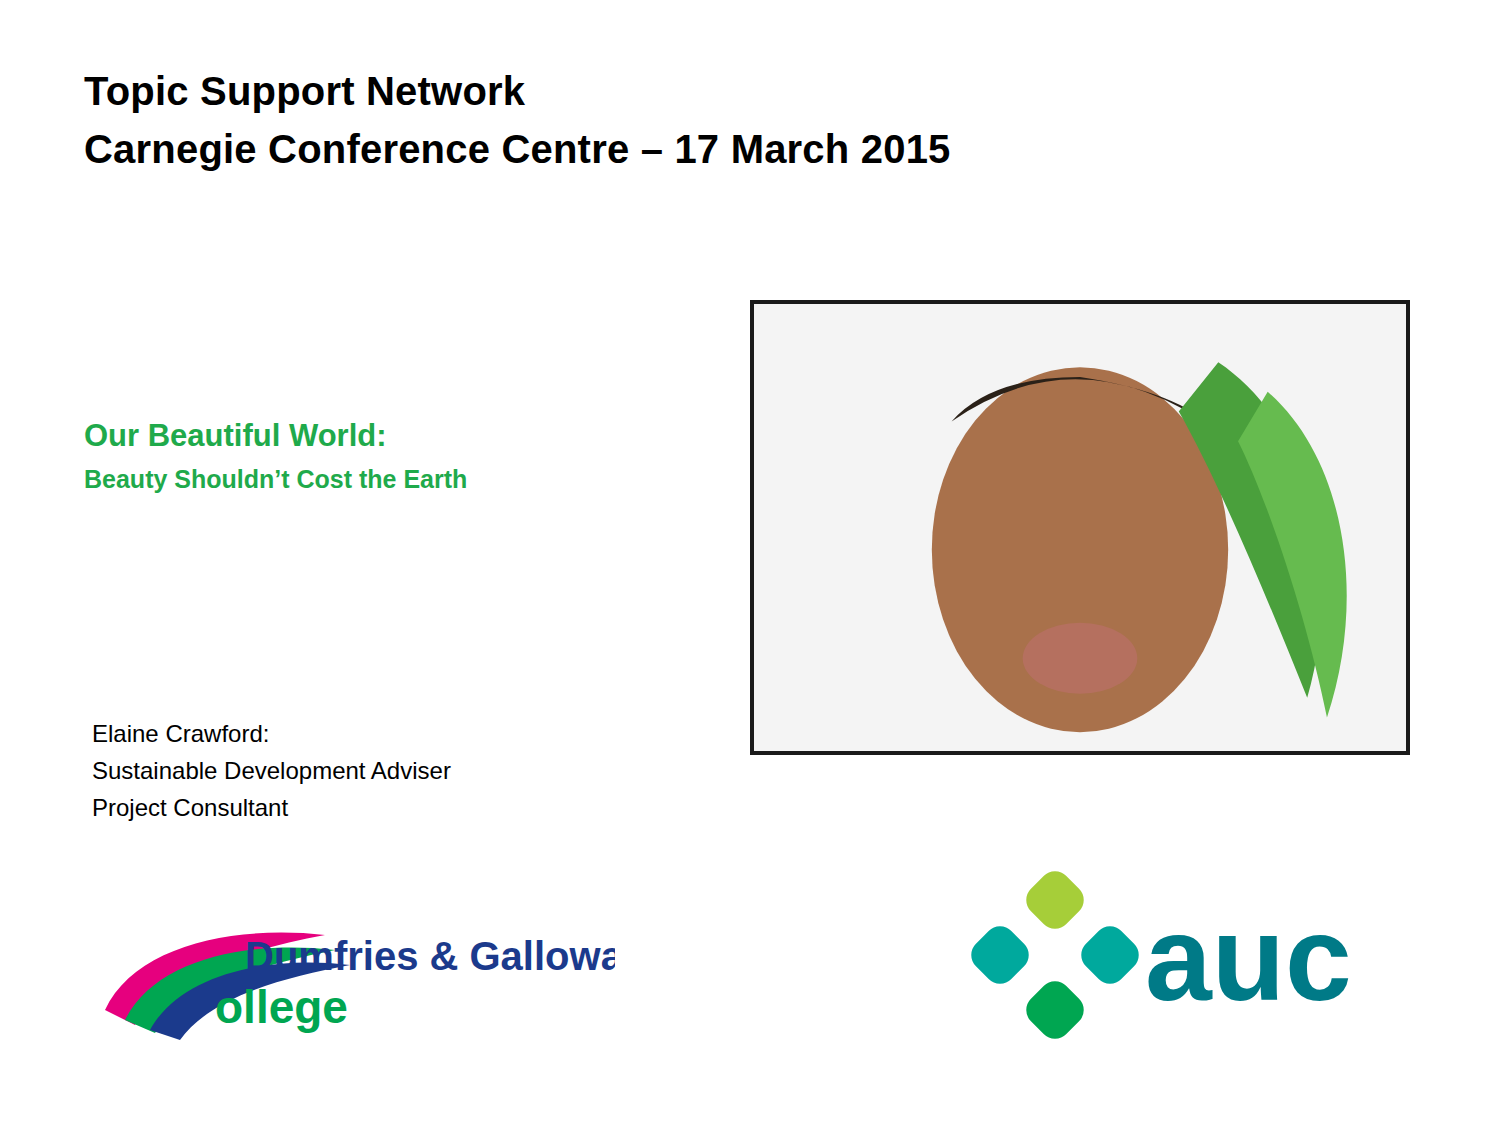Topic Support Network
Carnegie Conference Centre – 17 March 2015
Our Beautiful World: Beauty Shouldn’t Cost the Earth
Elaine Crawford:
Sustainable Development Adviser
Project Consultant
Slide title: Topic Support Network, Carnegie Conference Centre, 17 March 2015. Theme: Our Beautiful World: Beauty Shouldn't Cost the Earth. Presented by Elaine Crawford, Sustainable Development Adviser and Project Consultant. Logos: Dumfries & Galloway College and EAUC.